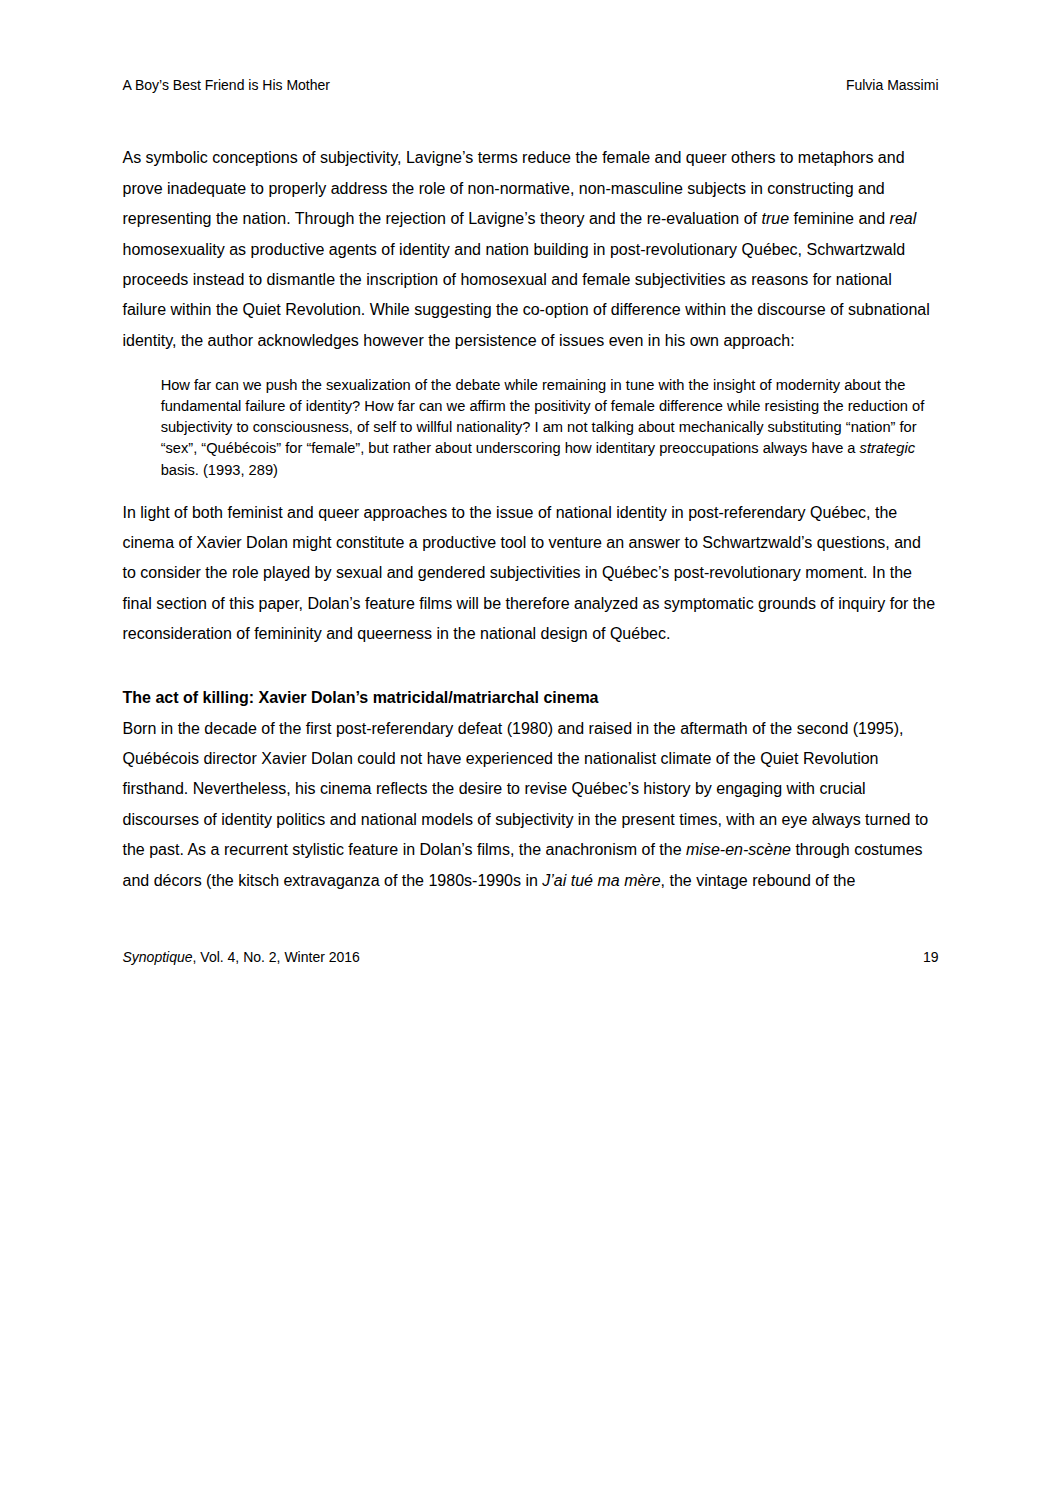A Boy’s Best Friend is His Mother
Fulvia Massimi
As symbolic conceptions of subjectivity, Lavigne’s terms reduce the female and queer others to metaphors and prove inadequate to properly address the role of non-normative, non-masculine subjects in constructing and representing the nation. Through the rejection of Lavigne’s theory and the re-evaluation of true feminine and real homosexuality as productive agents of identity and nation building in post-revolutionary Québec, Schwartzwald proceeds instead to dismantle the inscription of homosexual and female subjectivities as reasons for national failure within the Quiet Revolution. While suggesting the co-option of difference within the discourse of subnational identity, the author acknowledges however the persistence of issues even in his own approach:
How far can we push the sexualization of the debate while remaining in tune with the insight of modernity about the fundamental failure of identity? How far can we affirm the positivity of female difference while resisting the reduction of subjectivity to consciousness, of self to willful nationality? I am not talking about mechanically substituting “nation” for “sex”, “Québécois” for “female”, but rather about underscoring how identitary preoccupations always have a strategic basis. (1993, 289)
In light of both feminist and queer approaches to the issue of national identity in post-referendary Québec, the cinema of Xavier Dolan might constitute a productive tool to venture an answer to Schwartzwald’s questions, and to consider the role played by sexual and gendered subjectivities in Québec’s post-revolutionary moment. In the final section of this paper, Dolan’s feature films will be therefore analyzed as symptomatic grounds of inquiry for the reconsideration of femininity and queerness in the national design of Québec.
The act of killing: Xavier Dolan’s matricidal/matriarchal cinema
Born in the decade of the first post-referendary defeat (1980) and raised in the aftermath of the second (1995), Québécois director Xavier Dolan could not have experienced the nationalist climate of the Quiet Revolution firsthand. Nevertheless, his cinema reflects the desire to revise Québec’s history by engaging with crucial discourses of identity politics and national models of subjectivity in the present times, with an eye always turned to the past. As a recurrent stylistic feature in Dolan’s films, the anachronism of the mise-en-scène through costumes and décors (the kitsch extravaganza of the 1980s-1990s in J’ai tué ma mère, the vintage rebound of the
Synoptique, Vol. 4, No. 2, Winter 2016
19